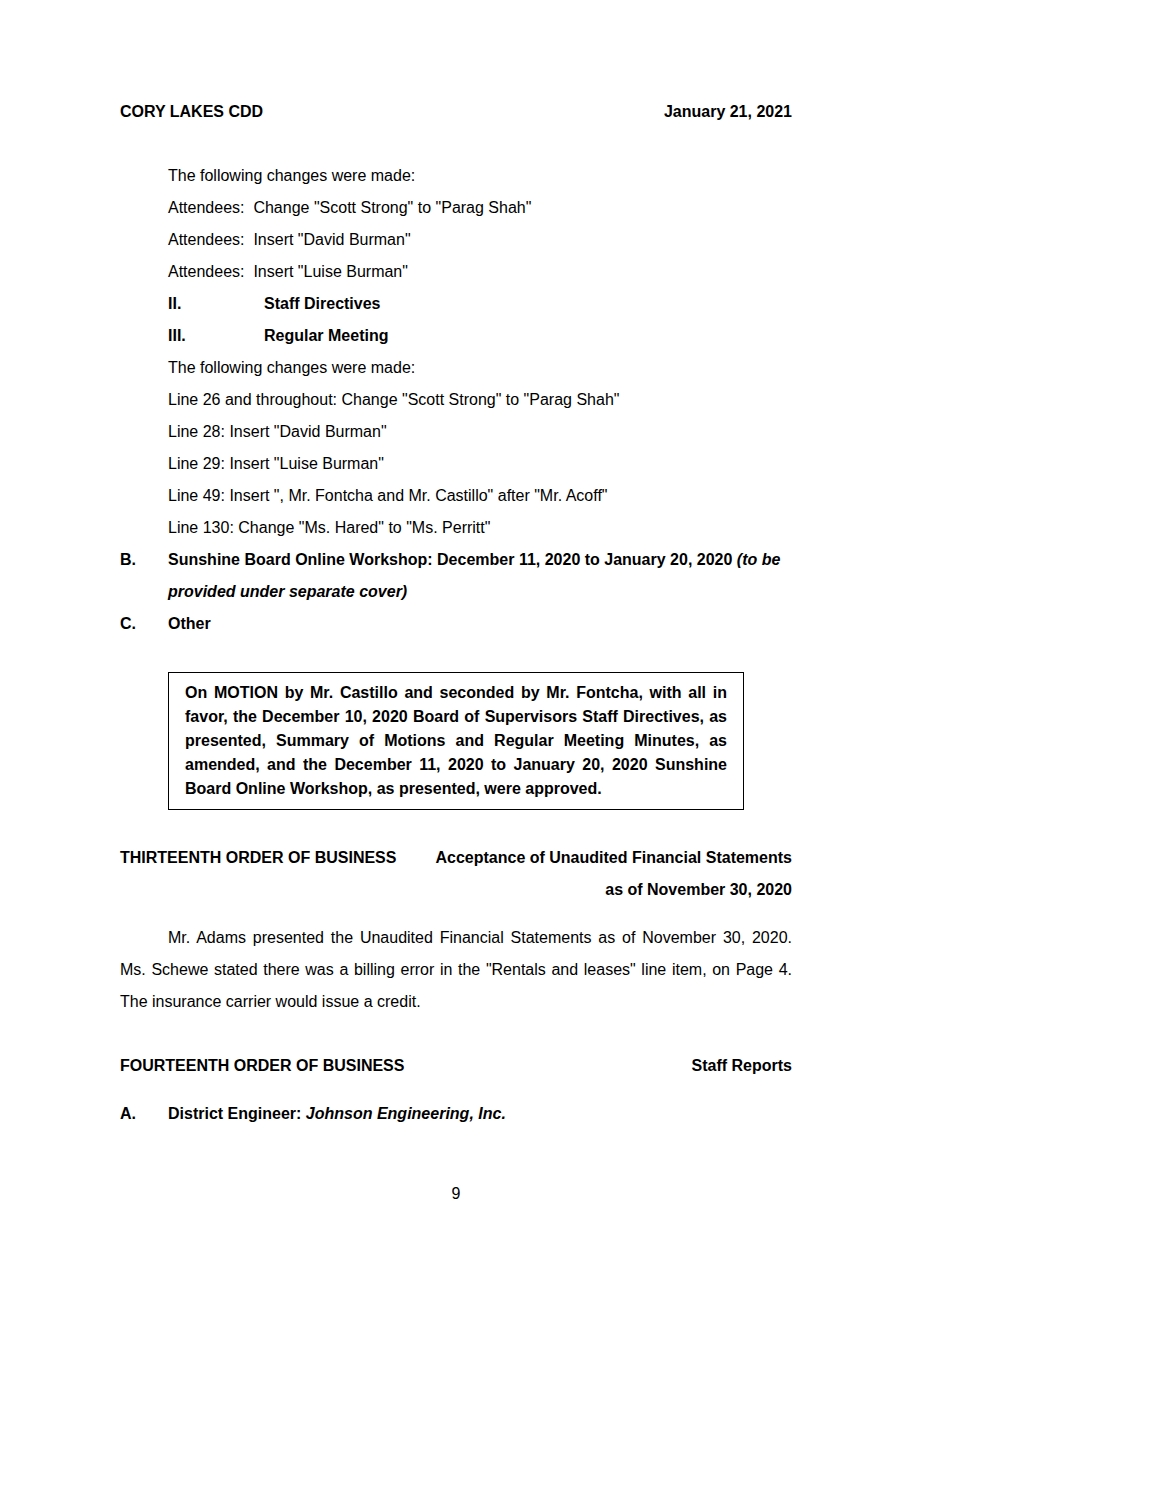CORY LAKES CDD January 21, 2021
The following changes were made:
Attendees: Change "Scott Strong" to "Parag Shah"
Attendees: Insert "David Burman"
Attendees: Insert "Luise Burman"
II. Staff Directives
III. Regular Meeting
The following changes were made:
Line 26 and throughout: Change "Scott Strong" to "Parag Shah"
Line 28: Insert "David Burman"
Line 29: Insert "Luise Burman"
Line 49: Insert ", Mr. Fontcha and Mr. Castillo" after "Mr. Acoff"
Line 130: Change "Ms. Hared" to "Ms. Perritt"
B. Sunshine Board Online Workshop: December 11, 2020 to January 20, 2020 (to be provided under separate cover)
C. Other
On MOTION by Mr. Castillo and seconded by Mr. Fontcha, with all in favor, the December 10, 2020 Board of Supervisors Staff Directives, as presented, Summary of Motions and Regular Meeting Minutes, as amended, and the December 11, 2020 to January 20, 2020 Sunshine Board Online Workshop, as presented, were approved.
THIRTEENTH ORDER OF BUSINESS Acceptance of Unaudited Financial Statements as of November 30, 2020
Mr. Adams presented the Unaudited Financial Statements as of November 30, 2020. Ms. Schewe stated there was a billing error in the "Rentals and leases" line item, on Page 4. The insurance carrier would issue a credit.
FOURTEENTH ORDER OF BUSINESS Staff Reports
A. District Engineer: Johnson Engineering, Inc.
9